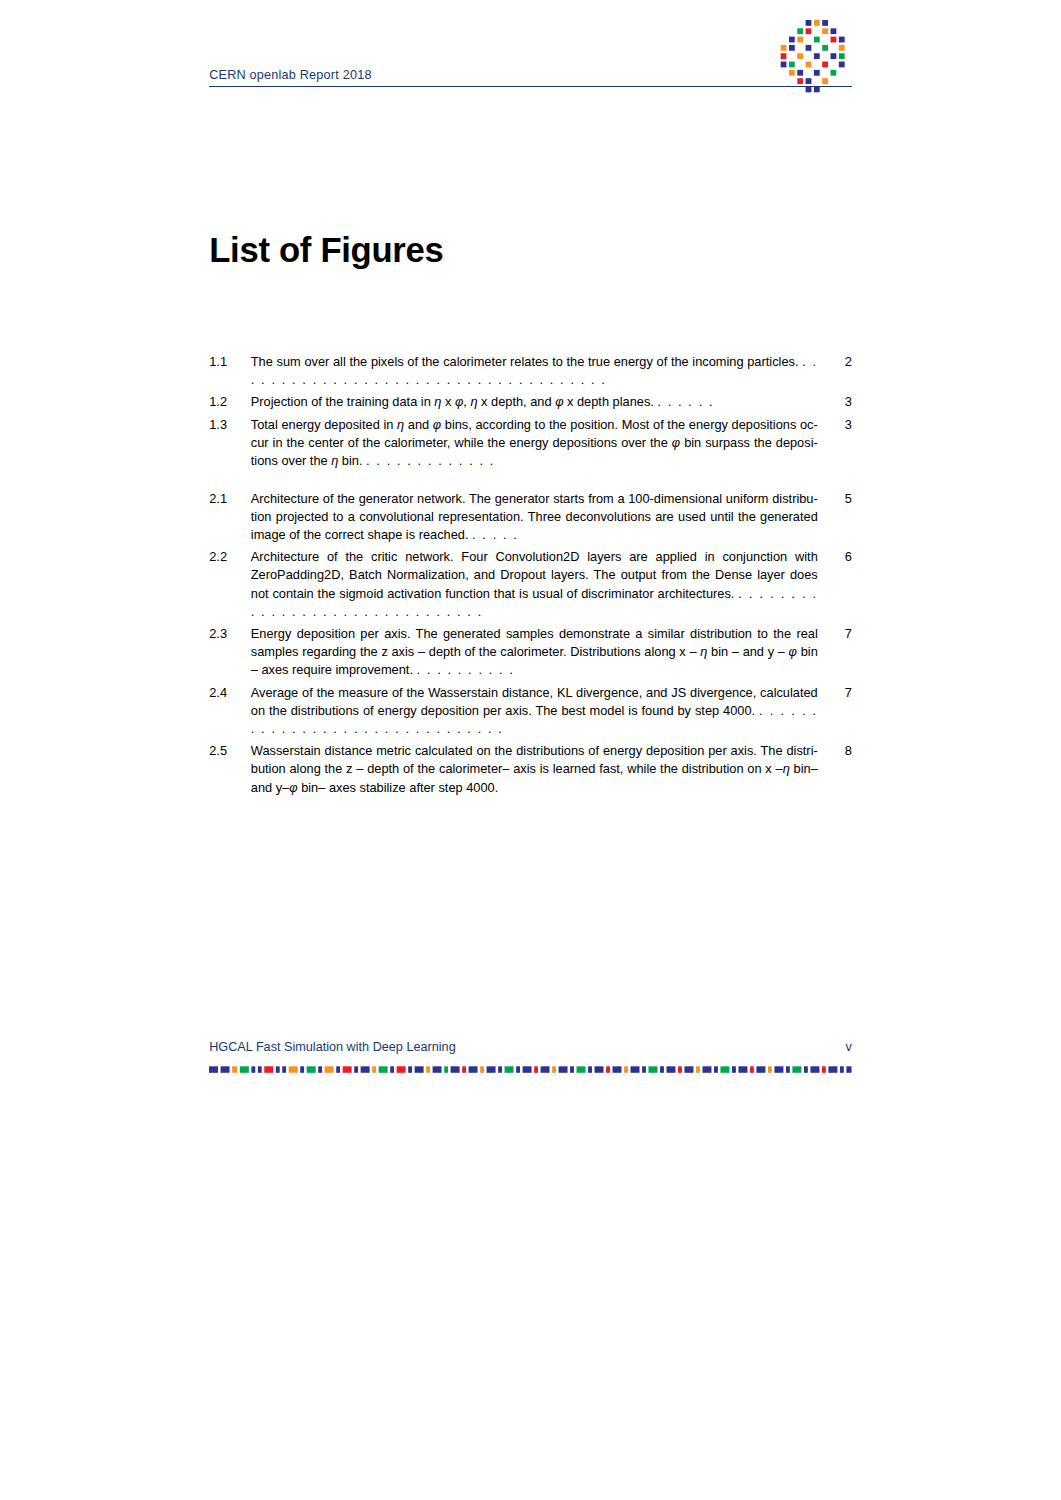CERN openlab Report 2018
List of Figures
1.1
The sum over all the pixels of the calorimeter relates to the true energy of the incoming particles. . . . . . . . . . . . . . . . . . . . . . . . . . . . . . . . . . . . . .
2
1.2
Projection of the training data in η x φ, η x depth, and φ x depth planes. . . . . . .
3
1.3
Total energy deposited in η and φ bins, according to the position. Most of the energy depositions occur in the center of the calorimeter, while the energy depositions over the φ bin surpass the depositions over the η bin. . . . . . . . . . . . . .
3
2.1
Architecture of the generator network. The generator starts from a 100-dimensional uniform distribution projected to a convolutional representation. Three deconvolutions are used until the generated image of the correct shape is reached. . . . . .
5
2.2
Architecture of the critic network. Four Convolution2D layers are applied in conjunction with ZeroPadding2D, Batch Normalization, and Dropout layers. The output from the Dense layer does not contain the sigmoid activation function that is usual of discriminator architectures. . . . . . . . . . . . . . . . . . . . . . . . . . . . . . . .
6
2.3
Energy deposition per axis. The generated samples demonstrate a similar distribution to the real samples regarding the z axis – depth of the calorimeter. Distributions along x – η bin – and y – φ bin – axes require improvement. . . . . . . . . . .
7
2.4
Average of the measure of the Wasserstain distance, KL divergence, and JS divergence, calculated on the distributions of energy deposition per axis. The best model is found by step 4000. . . . . . . . . . . . . . . . . . . . . . . . . . . . . . . .
7
2.5
Wasserstain distance metric calculated on the distributions of energy deposition per axis. The distribution along the z – depth of the calorimeter– axis is learned fast, while the distribution on x –η bin– and y–φ bin– axes stabilize after step 4000.
8
HGCAL Fast Simulation with Deep Learning v